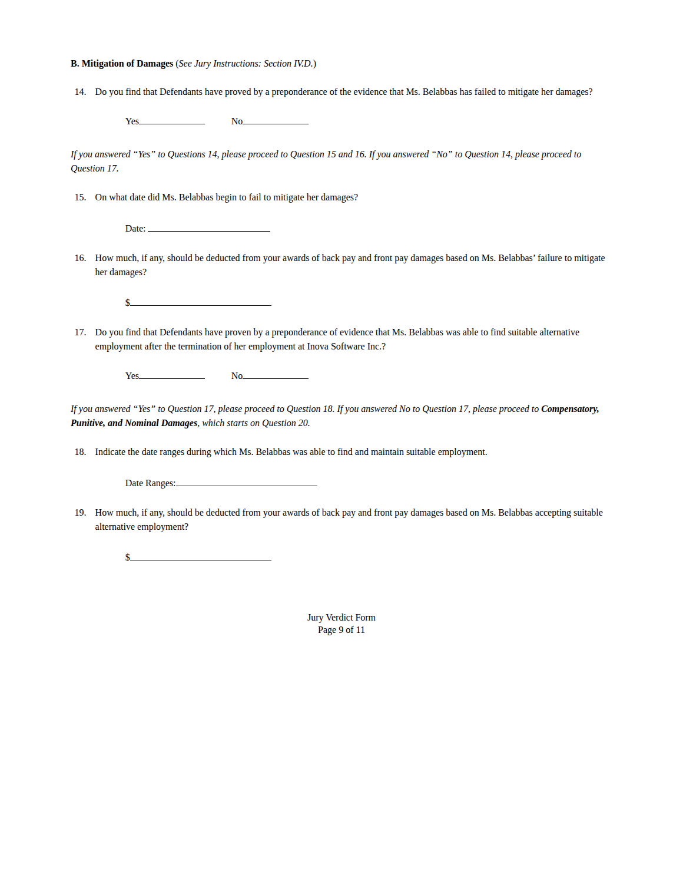B. Mitigation of Damages (See Jury Instructions: Section IV.D.)
14. Do you find that Defendants have proved by a preponderance of the evidence that Ms. Belabbas has failed to mitigate her damages?
Yes No
If you answered “Yes” to Questions 14, please proceed to Question 15 and 16. If you answered “No” to Question 14, please proceed to Question 17.
15. On what date did Ms. Belabbas begin to fail to mitigate her damages?
Date:
16. How much, if any, should be deducted from your awards of back pay and front pay damages based on Ms. Belabbas’ failure to mitigate her damages?
$
17. Do you find that Defendants have proven by a preponderance of evidence that Ms. Belabbas was able to find suitable alternative employment after the termination of her employment at Inova Software Inc.?
Yes No
If you answered “Yes” to Question 17, please proceed to Question 18. If you answered No to Question 17, please proceed to Compensatory, Punitive, and Nominal Damages, which starts on Question 20.
18. Indicate the date ranges during which Ms. Belabbas was able to find and maintain suitable employment.
Date Ranges:
19. How much, if any, should be deducted from your awards of back pay and front pay damages based on Ms. Belabbas accepting suitable alternative employment?
$
Jury Verdict Form
Page 9 of 11